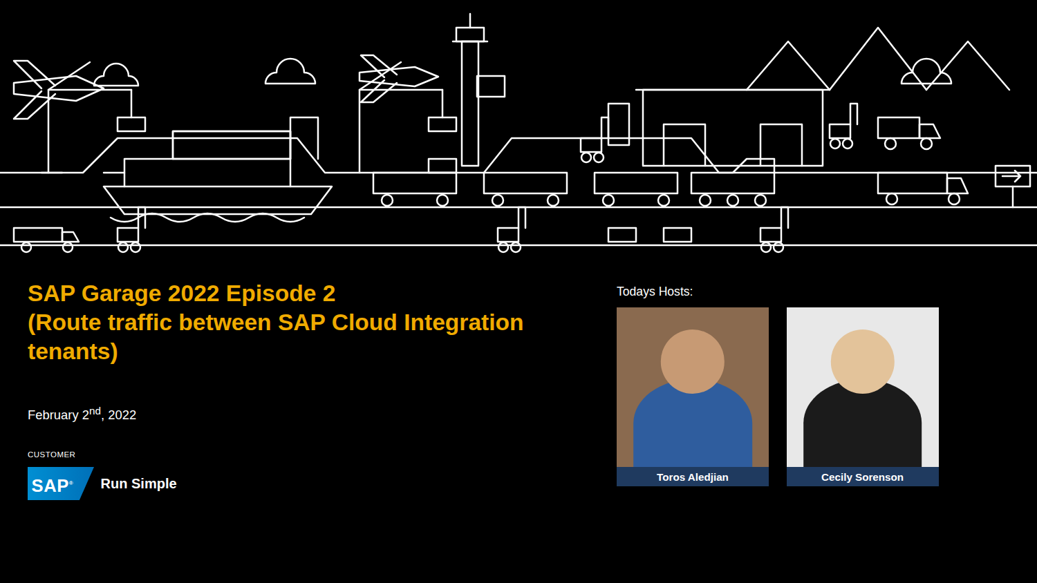SAP Garage 2022 Episode 2
(Route traffic between SAP Cloud Integration tenants)
February 2nd, 2022
CUSTOMER
SAP® Run Simple
Todays Hosts:
Toros Aledjian
Cecily Sorenson